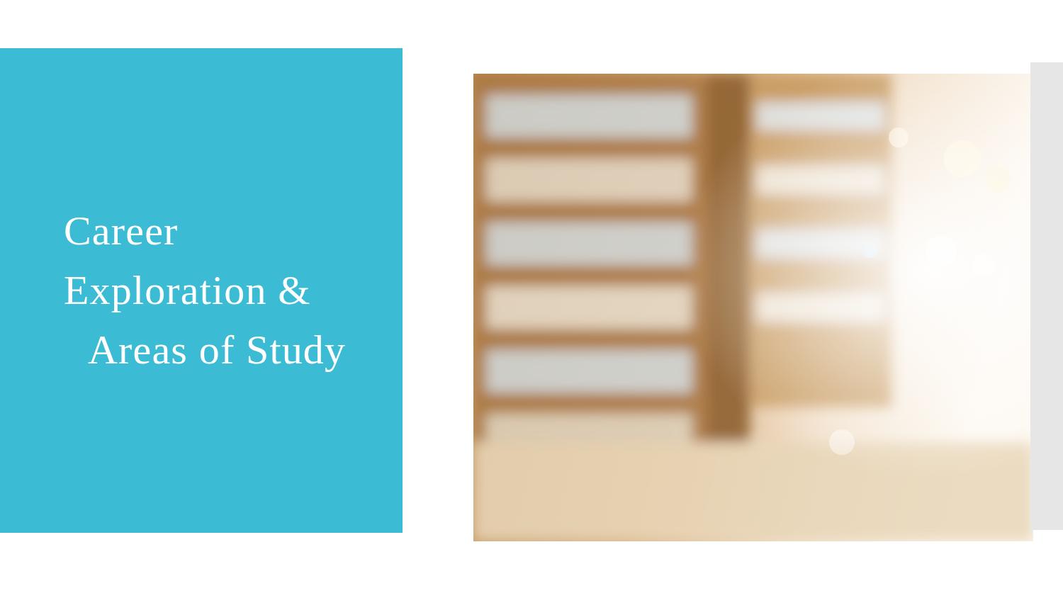Career
Exploration &Areas of Study